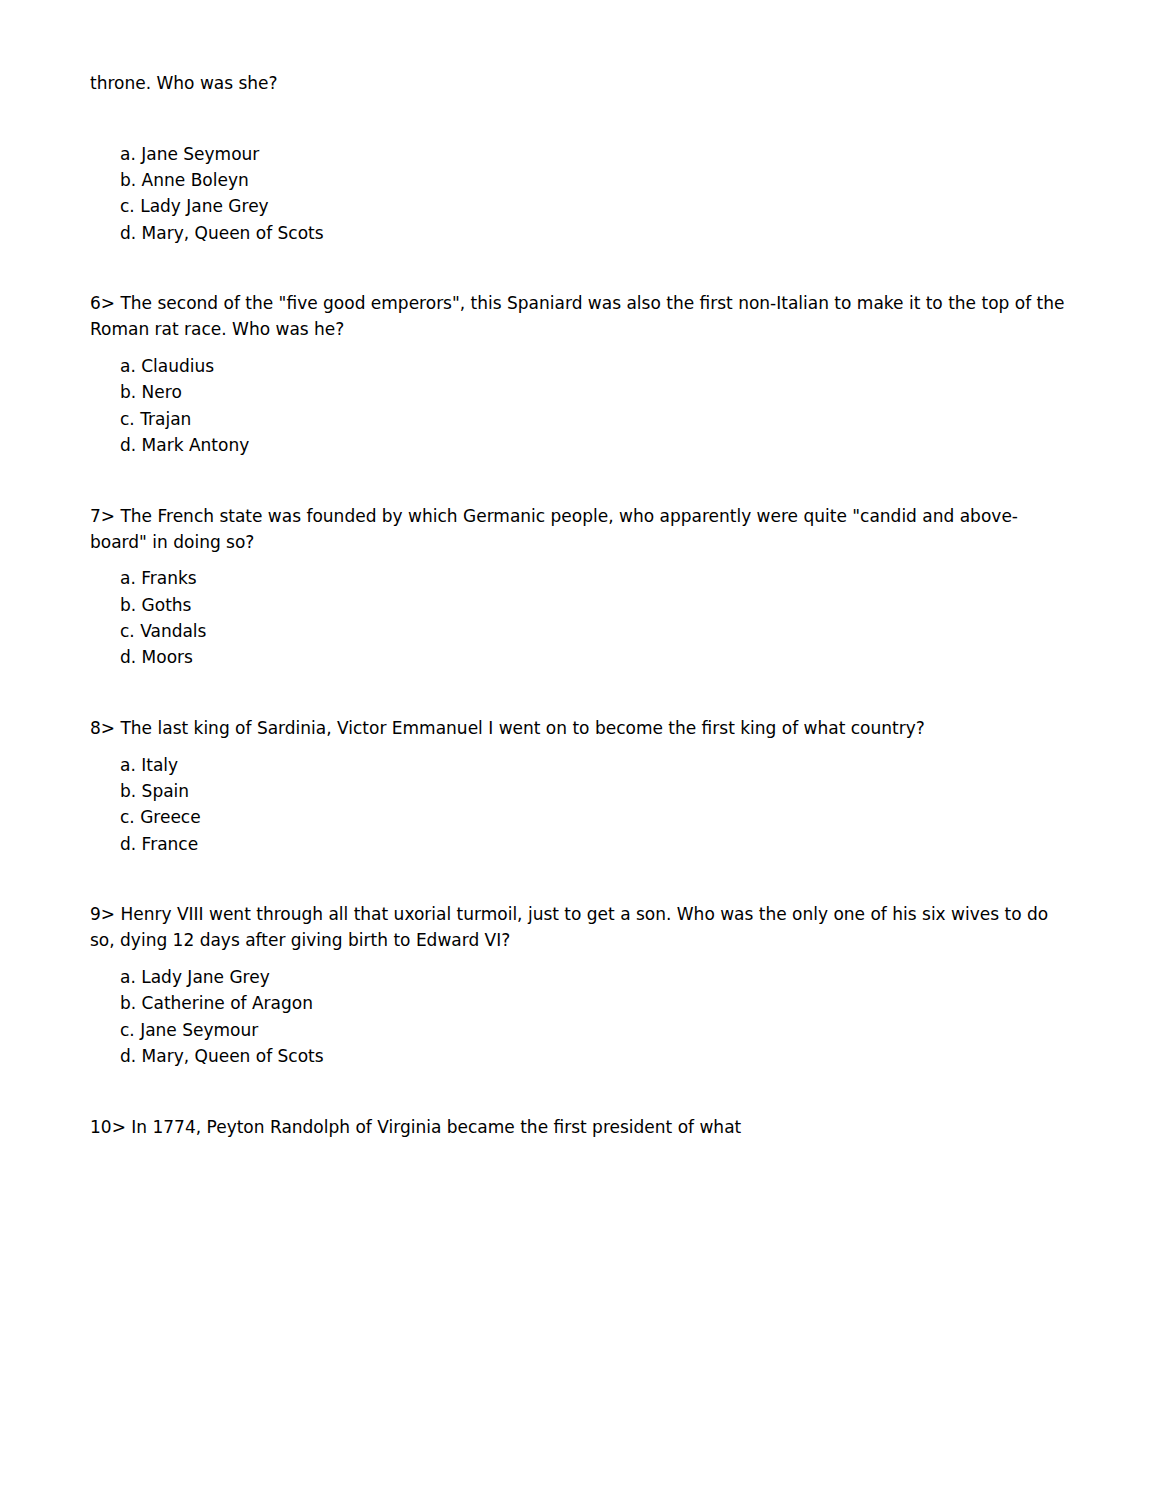throne. Who was she?
a. Jane Seymour
b. Anne Boleyn
c. Lady Jane Grey
d. Mary, Queen of Scots
6> The second of the "five good emperors", this Spaniard was also the first non-Italian to make it to the top of the Roman rat race. Who was he?
a. Claudius
b. Nero
c. Trajan
d. Mark Antony
7> The French state was founded by which Germanic people, who apparently were quite "candid and above-board" in doing so?
a. Franks
b. Goths
c. Vandals
d. Moors
8> The last king of Sardinia, Victor Emmanuel I went on to become the first king of what country?
a. Italy
b. Spain
c. Greece
d. France
9> Henry VIII went through all that uxorial turmoil, just to get a son. Who was the only one of his six wives to do so, dying 12 days after giving birth to Edward VI?
a. Lady Jane Grey
b. Catherine of Aragon
c. Jane Seymour
d. Mary, Queen of Scots
10> In 1774, Peyton Randolph of Virginia became the first president of what